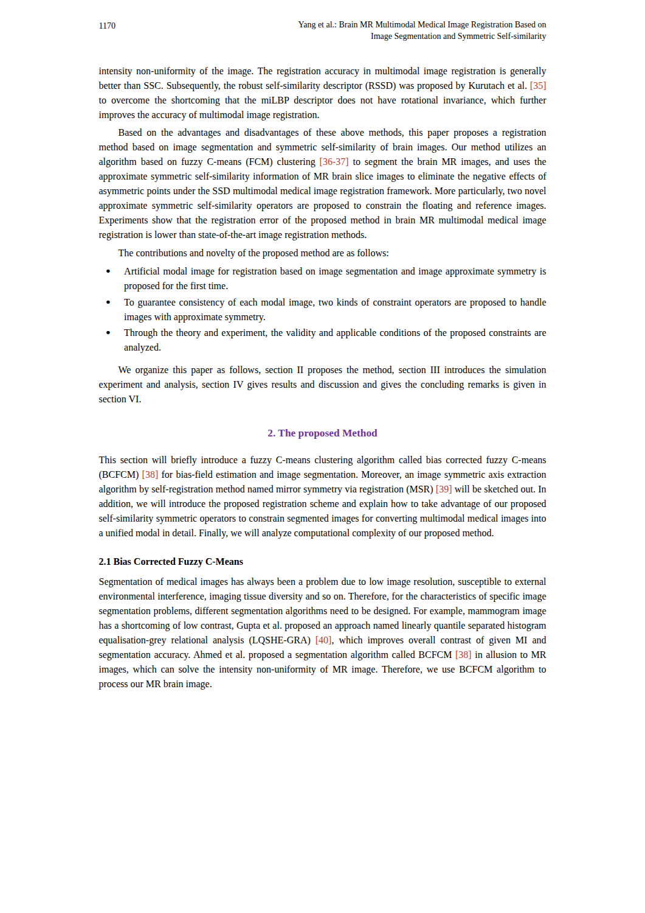1170
Yang et al.: Brain MR Multimodal Medical Image Registration Based on
Image Segmentation and Symmetric Self-similarity
intensity non-uniformity of the image. The registration accuracy in multimodal image registration is generally better than SSC. Subsequently, the robust self-similarity descriptor (RSSD) was proposed by Kurutach et al. [35] to overcome the shortcoming that the miLBP descriptor does not have rotational invariance, which further improves the accuracy of multimodal image registration.
Based on the advantages and disadvantages of these above methods, this paper proposes a registration method based on image segmentation and symmetric self-similarity of brain images. Our method utilizes an algorithm based on fuzzy C-means (FCM) clustering [36-37] to segment the brain MR images, and uses the approximate symmetric self-similarity information of MR brain slice images to eliminate the negative effects of asymmetric points under the SSD multimodal medical image registration framework. More particularly, two novel approximate symmetric self-similarity operators are proposed to constrain the floating and reference images. Experiments show that the registration error of the proposed method in brain MR multimodal medical image registration is lower than state-of-the-art image registration methods.
The contributions and novelty of the proposed method are as follows:
Artificial modal image for registration based on image segmentation and image approximate symmetry is proposed for the first time.
To guarantee consistency of each modal image, two kinds of constraint operators are proposed to handle images with approximate symmetry.
Through the theory and experiment, the validity and applicable conditions of the proposed constraints are analyzed.
We organize this paper as follows, section II proposes the method, section III introduces the simulation experiment and analysis, section IV gives results and discussion and gives the concluding remarks is given in section VI.
2. The proposed Method
This section will briefly introduce a fuzzy C-means clustering algorithm called bias corrected fuzzy C-means (BCFCM) [38] for bias-field estimation and image segmentation. Moreover, an image symmetric axis extraction algorithm by self-registration method named mirror symmetry via registration (MSR) [39] will be sketched out. In addition, we will introduce the proposed registration scheme and explain how to take advantage of our proposed self-similarity symmetric operators to constrain segmented images for converting multimodal medical images into a unified modal in detail. Finally, we will analyze computational complexity of our proposed method.
2.1 Bias Corrected Fuzzy C-Means
Segmentation of medical images has always been a problem due to low image resolution, susceptible to external environmental interference, imaging tissue diversity and so on. Therefore, for the characteristics of specific image segmentation problems, different segmentation algorithms need to be designed. For example, mammogram image has a shortcoming of low contrast, Gupta et al. proposed an approach named linearly quantile separated histogram equalisation-grey relational analysis (LQSHE-GRA) [40], which improves overall contrast of given MI and segmentation accuracy. Ahmed et al. proposed a segmentation algorithm called BCFCM [38] in allusion to MR images, which can solve the intensity non-uniformity of MR image. Therefore, we use BCFCM algorithm to process our MR brain image.